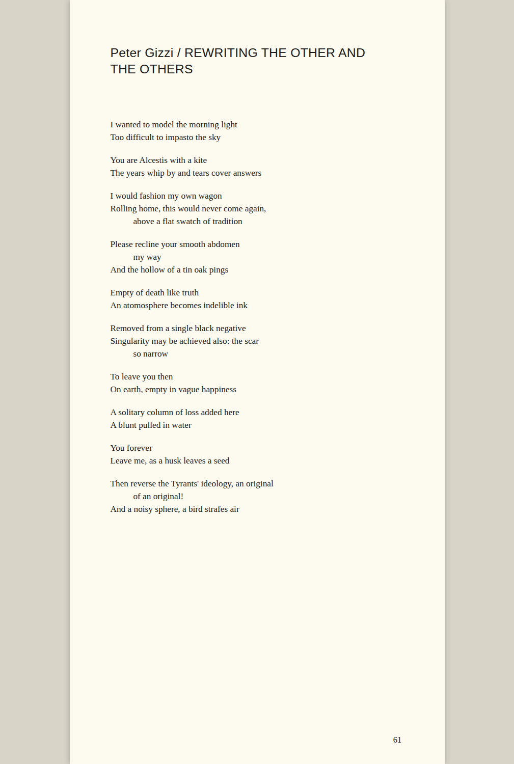Peter Gizzi / REWRITING THE OTHER AND THE OTHERS
I wanted to model the morning light
Too difficult to impasto the sky
You are Alcestis with a kite
The years whip by and tears cover answers
I would fashion my own wagon
Rolling home, this would never come again,
above a flat swatch of tradition
Please recline your smooth abdomen
my way And the hollow of a tin oak pings
Empty of death like truth
An atomosphere becomes indelible ink
Removed from a single black negative
Singularity may be achieved also: the scar
so narrow
To leave you then
On earth, empty in vague happiness
A solitary column of loss added here
A blunt pulled in water
You forever
Leave me, as a husk leaves a seed
Then reverse the Tyrants' ideology, an original
of an original! And a noisy sphere, a bird strafes air
61